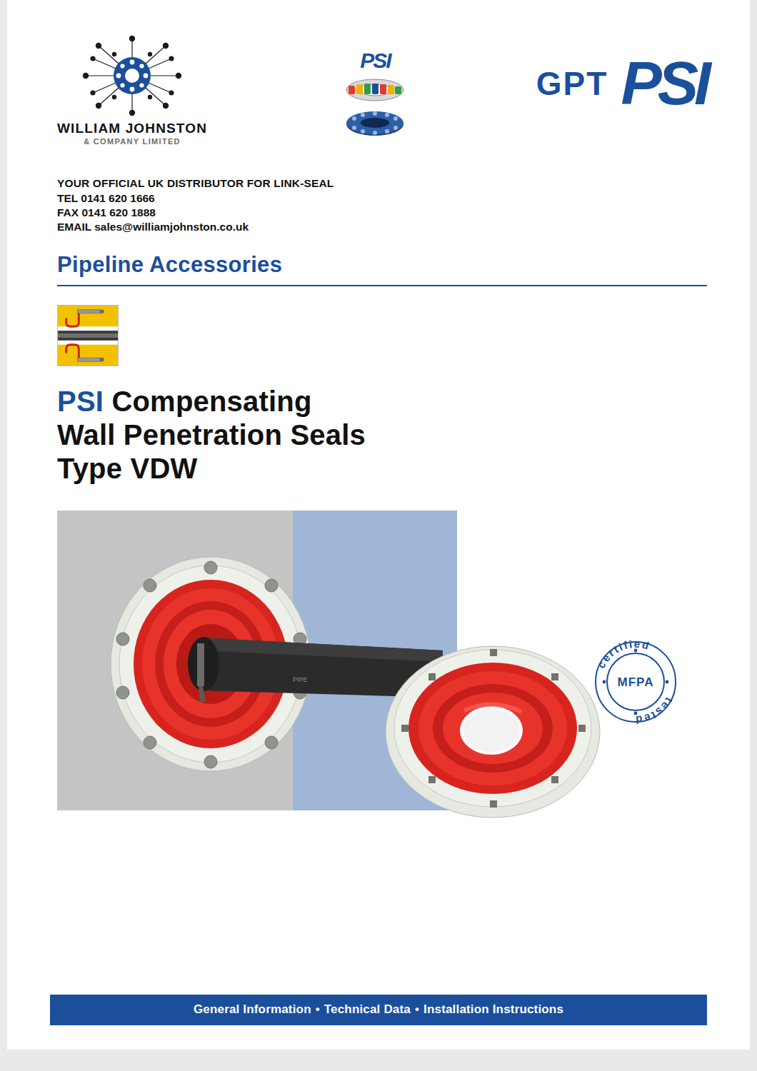WILLIAM JOHNSTON
& COMPANY LIMITED
PSI
GPT
PSI
YOUR OFFICIAL UK DISTRIBUTOR FOR LINK-SEAL
TEL 0141 620 1666
FAX 0141 620 1888
EMAIL sales@williamjohnston.co.uk
Pipeline Accessories
PSI Compensating
Wall Penetration Seals
Type VDW
PIPE
certified tested MFPA
General Information•Technical Data•Installation Instructions